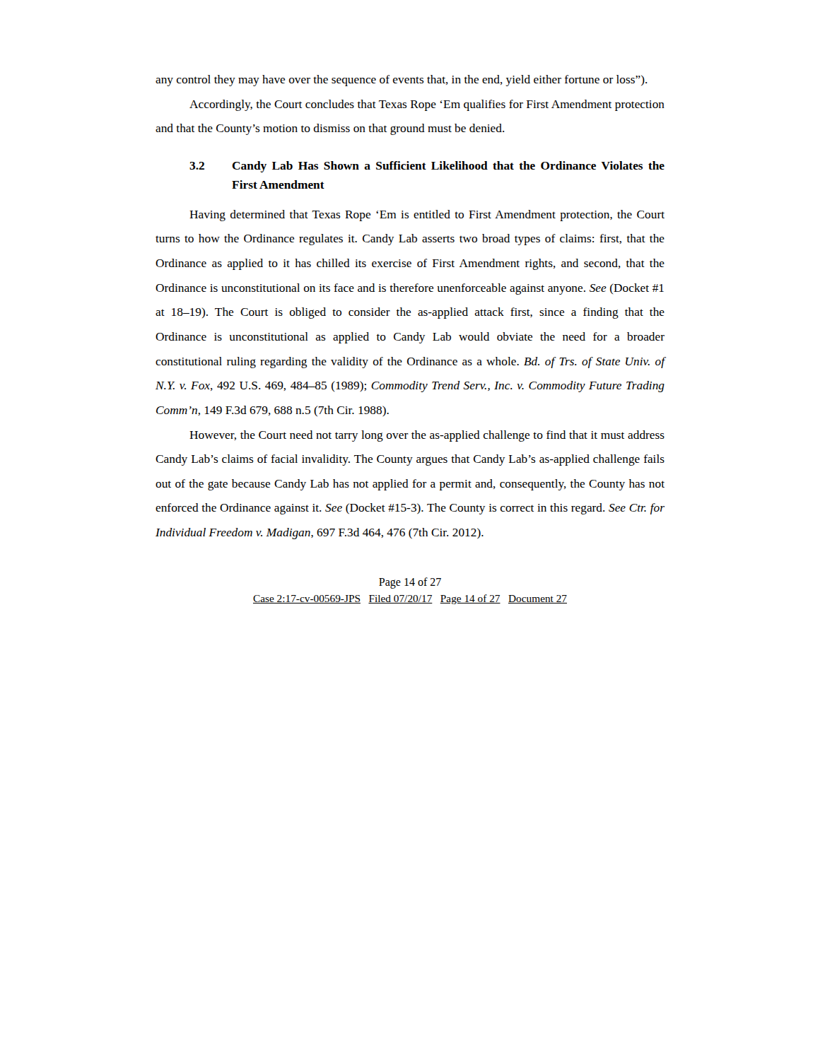any control they may have over the sequence of events that, in the end, yield either fortune or loss”).
Accordingly, the Court concludes that Texas Rope ‘Em qualifies for First Amendment protection and that the County’s motion to dismiss on that ground must be denied.
3.2 Candy Lab Has Shown a Sufficient Likelihood that the Ordinance Violates the First Amendment
Having determined that Texas Rope ‘Em is entitled to First Amendment protection, the Court turns to how the Ordinance regulates it. Candy Lab asserts two broad types of claims: first, that the Ordinance as applied to it has chilled its exercise of First Amendment rights, and second, that the Ordinance is unconstitutional on its face and is therefore unenforceable against anyone. See (Docket #1 at 18–19). The Court is obliged to consider the as-applied attack first, since a finding that the Ordinance is unconstitutional as applied to Candy Lab would obviate the need for a broader constitutional ruling regarding the validity of the Ordinance as a whole. Bd. of Trs. of State Univ. of N.Y. v. Fox, 492 U.S. 469, 484–85 (1989); Commodity Trend Serv., Inc. v. Commodity Future Trading Comm’n, 149 F.3d 679, 688 n.5 (7th Cir. 1988).
However, the Court need not tarry long over the as-applied challenge to find that it must address Candy Lab’s claims of facial invalidity. The County argues that Candy Lab’s as-applied challenge fails out of the gate because Candy Lab has not applied for a permit and, consequently, the County has not enforced the Ordinance against it. See (Docket #15-3). The County is correct in this regard. See Ctr. for Individual Freedom v. Madigan, 697 F.3d 464, 476 (7th Cir. 2012).
Page 14 of 27
Case 2:17-cv-00569-JPS Filed 07/20/17 Page 14 of 27 Document 27